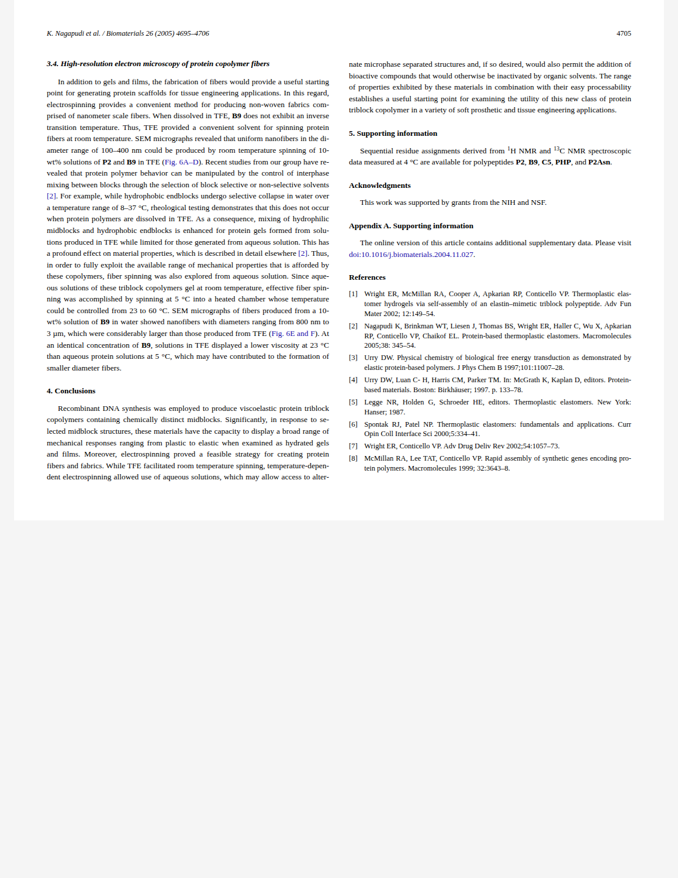K. Nagapudi et al. / Biomaterials 26 (2005) 4695–4706 4705
3.4. High-resolution electron microscopy of protein copolymer fibers
In addition to gels and films, the fabrication of fibers would provide a useful starting point for generating protein scaffolds for tissue engineering applications. In this regard, electrospinning provides a convenient method for producing non-woven fabrics comprised of nanometer scale fibers. When dissolved in TFE, B9 does not exhibit an inverse transition temperature. Thus, TFE provided a convenient solvent for spinning protein fibers at room temperature. SEM micrographs revealed that uniform nanofibers in the diameter range of 100–400 nm could be produced by room temperature spinning of 10-wt% solutions of P2 and B9 in TFE (Fig. 6A–D). Recent studies from our group have revealed that protein polymer behavior can be manipulated by the control of interphase mixing between blocks through the selection of block selective or non-selective solvents [2]. For example, while hydrophobic endblocks undergo selective collapse in water over a temperature range of 8–37 °C, rheological testing demonstrates that this does not occur when protein polymers are dissolved in TFE. As a consequence, mixing of hydrophilic midblocks and hydrophobic endblocks is enhanced for protein gels formed from solutions produced in TFE while limited for those generated from aqueous solution. This has a profound effect on material properties, which is described in detail elsewhere [2]. Thus, in order to fully exploit the available range of mechanical properties that is afforded by these copolymers, fiber spinning was also explored from aqueous solution. Since aqueous solutions of these triblock copolymers gel at room temperature, effective fiber spinning was accomplished by spinning at 5 °C into a heated chamber whose temperature could be controlled from 23 to 60 °C. SEM micrographs of fibers produced from a 10-wt% solution of B9 in water showed nanofibers with diameters ranging from 800 nm to 3 µm, which were considerably larger than those produced from TFE (Fig. 6E and F). At an identical concentration of B9, solutions in TFE displayed a lower viscosity at 23 °C than aqueous protein solutions at 5 °C, which may have contributed to the formation of smaller diameter fibers.
4. Conclusions
Recombinant DNA synthesis was employed to produce viscoelastic protein triblock copolymers containing chemically distinct midblocks. Significantly, in response to selected midblock structures, these materials have the capacity to display a broad range of mechanical responses ranging from plastic to elastic when examined as hydrated gels and films. Moreover, electrospinning proved a feasible strategy for creating protein fibers and fabrics. While TFE facilitated room temperature spinning, temperature-dependent electrospinning allowed use of aqueous solutions, which may allow access to alternate microphase separated structures and, if so desired, would also permit the addition of bioactive compounds that would otherwise be inactivated by organic solvents. The range of properties exhibited by these materials in combination with their easy processability establishes a useful starting point for examining the utility of this new class of protein triblock copolymer in a variety of soft prosthetic and tissue engineering applications.
5. Supporting information
Sequential residue assignments derived from 1H NMR and 13C NMR spectroscopic data measured at 4 °C are available for polypeptides P2, B9, C5, PHP, and P2Asn.
Acknowledgments
This work was supported by grants from the NIH and NSF.
Appendix A. Supporting information
The online version of this article contains additional supplementary data. Please visit doi:10.1016/j.biomaterials.2004.11.027.
References
[1] Wright ER, McMillan RA, Cooper A, Apkarian RP, Conticello VP. Thermoplastic elastomer hydrogels via self-assembly of an elastin–mimetic triblock polypeptide. Adv Fun Mater 2002; 12:149–54.
[2] Nagapudi K, Brinkman WT, Liesen J, Thomas BS, Wright ER, Haller C, Wu X, Apkarian RP, Conticello VP, Chaikof EL. Protein-based thermoplastic elastomers. Macromolecules 2005;38: 345–54.
[3] Urry DW. Physical chemistry of biological free energy transduction as demonstrated by elastic protein-based polymers. J Phys Chem B 1997;101:11007–28.
[4] Urry DW, Luan C- H, Harris CM, Parker TM. In: McGrath K, Kaplan D, editors. Protein-based materials. Boston: Birkhäuser; 1997. p. 133–78.
[5] Legge NR, Holden G, Schroeder HE, editors. Thermoplastic elastomers. New York: Hanser; 1987.
[6] Spontak RJ, Patel NP. Thermoplastic elastomers: fundamentals and applications. Curr Opin Coll Interface Sci 2000;5:334–41.
[7] Wright ER, Conticello VP. Adv Drug Deliv Rev 2002;54:1057–73.
[8] McMillan RA, Lee TAT, Conticello VP. Rapid assembly of synthetic genes encoding protein polymers. Macromolecules 1999; 32:3643–8.